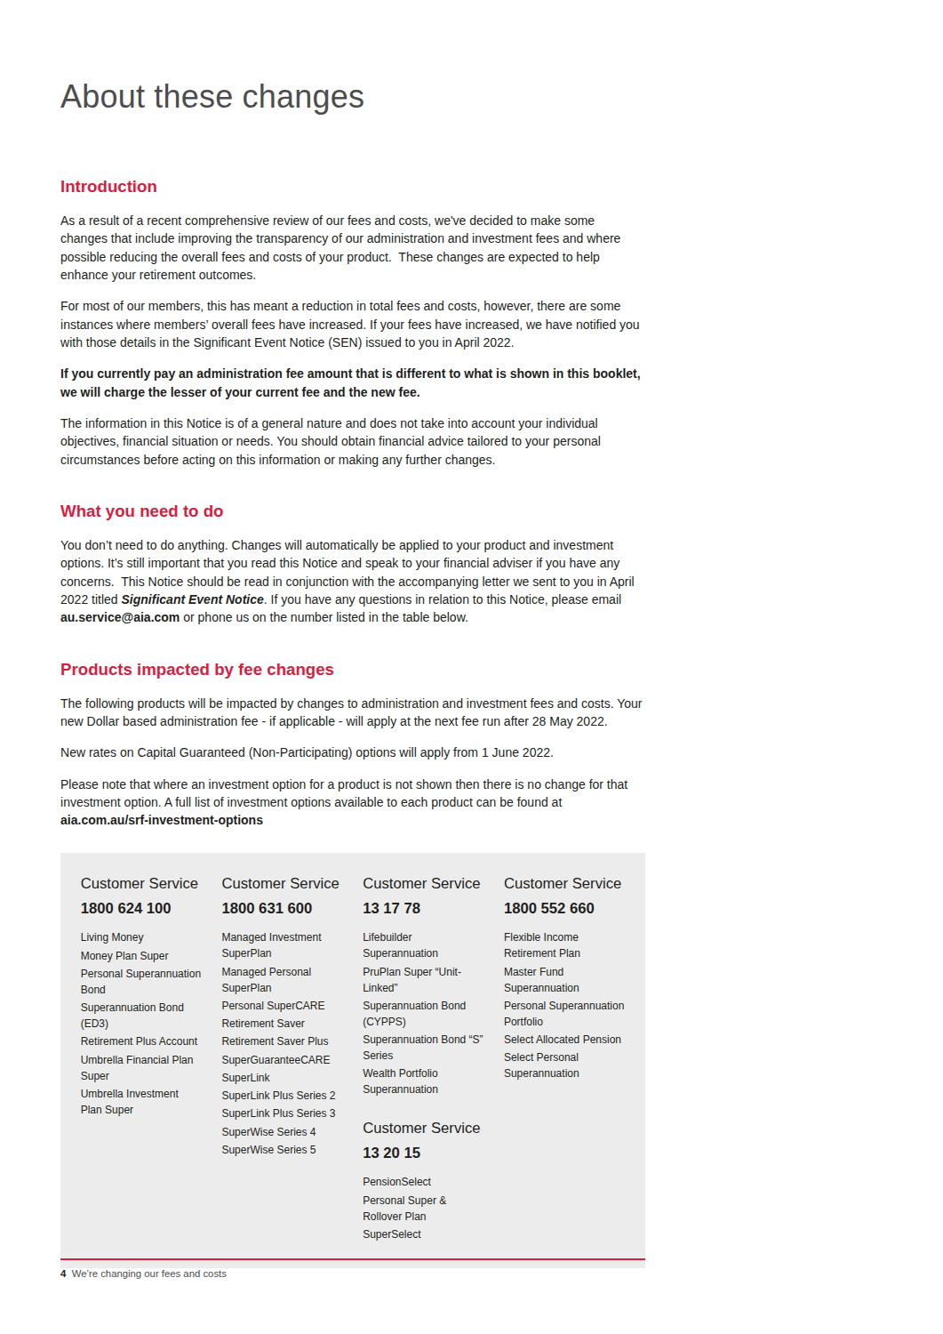About these changes
Introduction
As a result of a recent comprehensive review of our fees and costs, we've decided to make some changes that include improving the transparency of our administration and investment fees and where possible reducing the overall fees and costs of your product. These changes are expected to help enhance your retirement outcomes.
For most of our members, this has meant a reduction in total fees and costs, however, there are some instances where members’ overall fees have increased. If your fees have increased, we have notified you with those details in the Significant Event Notice (SEN) issued to you in April 2022.
If you currently pay an administration fee amount that is different to what is shown in this booklet, we will charge the lesser of your current fee and the new fee.
The information in this Notice is of a general nature and does not take into account your individual objectives, financial situation or needs. You should obtain financial advice tailored to your personal circumstances before acting on this information or making any further changes.
What you need to do
You don’t need to do anything. Changes will automatically be applied to your product and investment options. It’s still important that you read this Notice and speak to your financial adviser if you have any concerns. This Notice should be read in conjunction with the accompanying letter we sent to you in April 2022 titled Significant Event Notice. If you have any questions in relation to this Notice, please email au.service@aia.com or phone us on the number listed in the table below.
Products impacted by fee changes
The following products will be impacted by changes to administration and investment fees and costs. Your new Dollar based administration fee - if applicable - will apply at the next fee run after 28 May 2022.
New rates on Capital Guaranteed (Non-Participating) options will apply from 1 June 2022.
Please note that where an investment option for a product is not shown then there is no change for that investment option. A full list of investment options available to each product can be found at aia.com.au/srf-investment-options
Customer Service
1800 624 100
Living Money
Money Plan Super
Personal Superannuation Bond
Superannuation Bond (ED3)
Retirement Plus Account
Umbrella Financial Plan Super
Umbrella Investment Plan Super
Customer Service
1800 631 600
Managed Investment SuperPlan
Managed Personal SuperPlan
Personal SuperCARE
Retirement Saver
Retirement Saver Plus
SuperGuaranteeCARE
SuperLink
SuperLink Plus Series 2
SuperLink Plus Series 3
SuperWise Series 4
SuperWise Series 5
Customer Service
13 17 78
Lifebuilder Superannuation
PruPlan Super “Unit-Linked”
Superannuation Bond (CYPPS)
Superannuation Bond “S” Series
Wealth Portfolio Superannuation
Customer Service
13 20 15
PensionSelect
Personal Super & Rollover Plan
SuperSelect
Customer Service
1800 552 660
Flexible Income Retirement Plan
Master Fund Superannuation
Personal Superannuation Portfolio
Select Allocated Pension
Select Personal Superannuation
4 We’re changing our fees and costs